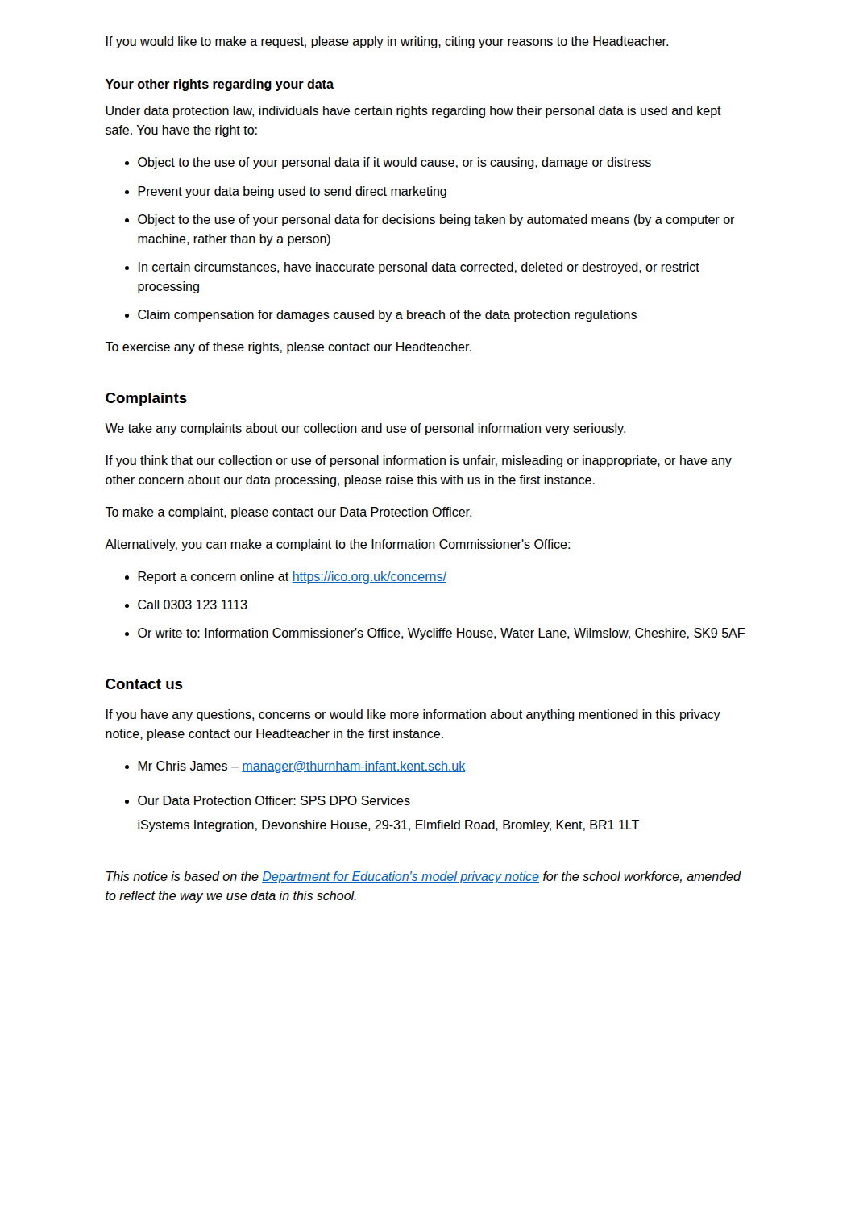If you would like to make a request, please apply in writing, citing your reasons to the Headteacher.
Your other rights regarding your data
Under data protection law, individuals have certain rights regarding how their personal data is used and kept safe. You have the right to:
Object to the use of your personal data if it would cause, or is causing, damage or distress
Prevent your data being used to send direct marketing
Object to the use of your personal data for decisions being taken by automated means (by a computer or machine, rather than by a person)
In certain circumstances, have inaccurate personal data corrected, deleted or destroyed, or restrict processing
Claim compensation for damages caused by a breach of the data protection regulations
To exercise any of these rights, please contact our Headteacher.
Complaints
We take any complaints about our collection and use of personal information very seriously.
If you think that our collection or use of personal information is unfair, misleading or inappropriate, or have any other concern about our data processing, please raise this with us in the first instance.
To make a complaint, please contact our Data Protection Officer.
Alternatively, you can make a complaint to the Information Commissioner's Office:
Report a concern online at https://ico.org.uk/concerns/
Call 0303 123 1113
Or write to: Information Commissioner's Office, Wycliffe House, Water Lane, Wilmslow, Cheshire, SK9 5AF
Contact us
If you have any questions, concerns or would like more information about anything mentioned in this privacy notice, please contact our Headteacher in the first instance.
Mr Chris James – manager@thurnham-infant.kent.sch.uk
Our Data Protection Officer: SPS DPO Services
iSystems Integration, Devonshire House, 29-31, Elmfield Road, Bromley, Kent, BR1 1LT
This notice is based on the Department for Education's model privacy notice for the school workforce, amended to reflect the way we use data in this school.